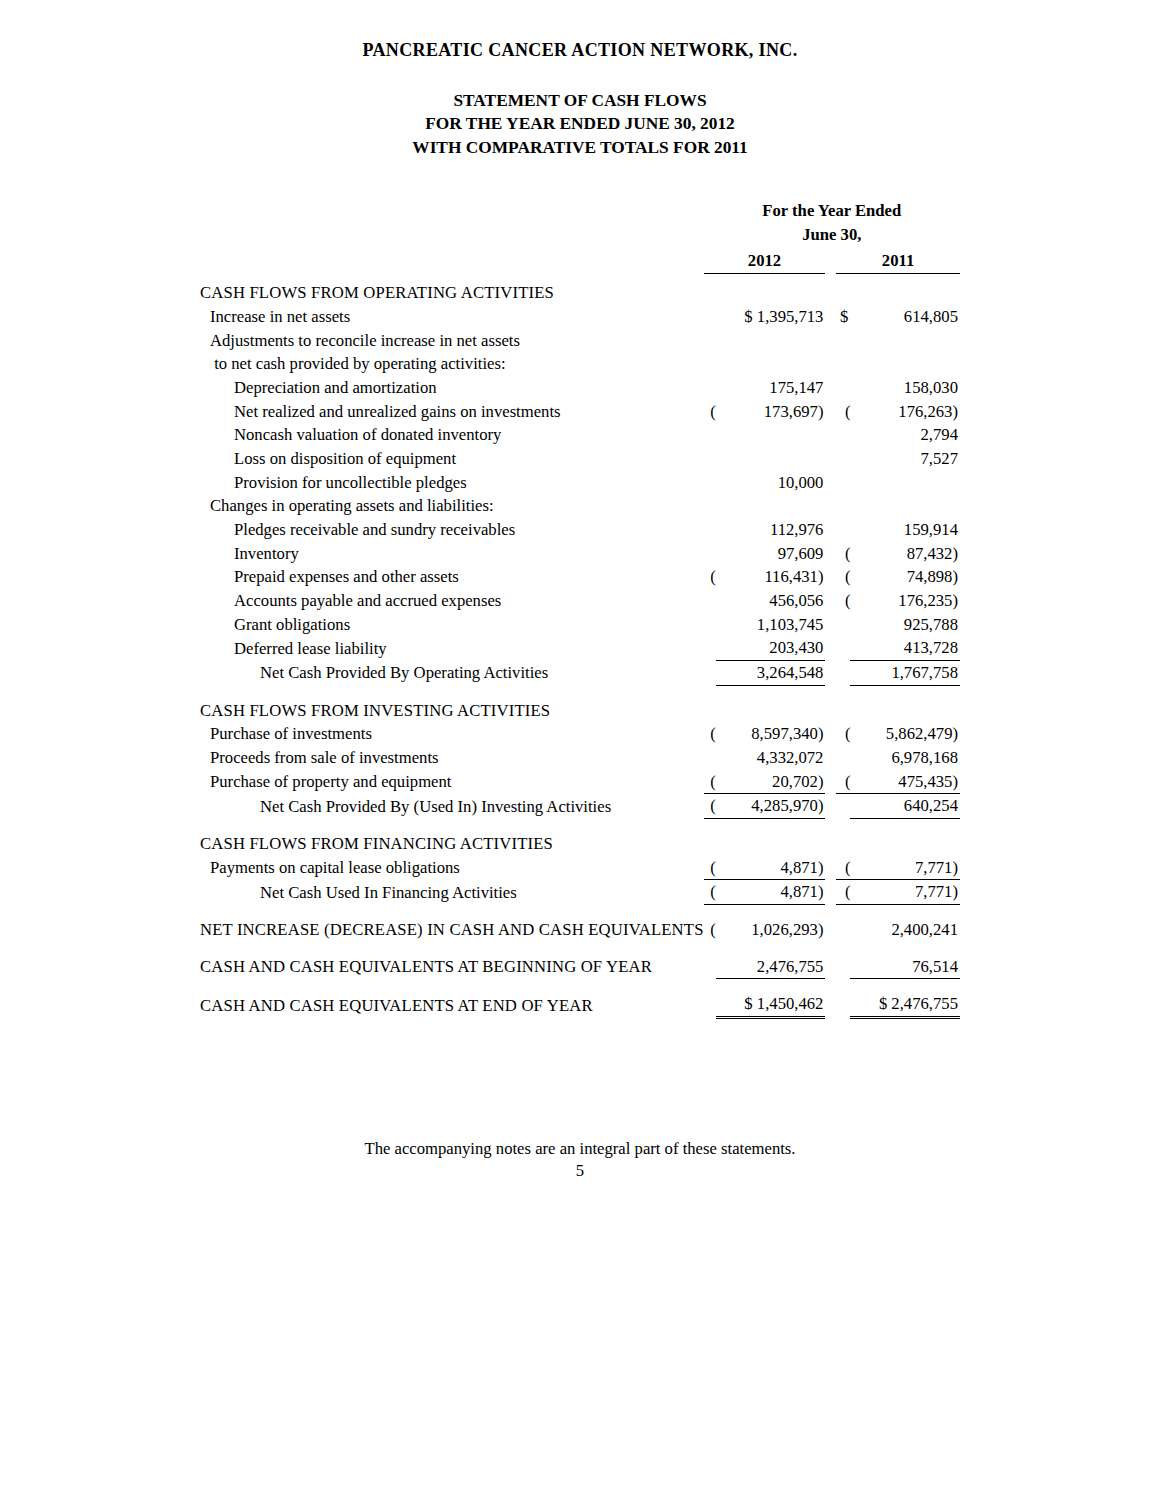PANCREATIC CANCER ACTION NETWORK, INC.
STATEMENT OF CASH FLOWS
FOR THE YEAR ENDED JUNE 30, 2012
WITH COMPARATIVE TOTALS FOR 2011
| | For the Year Ended |
| | June 30, |
| | 2012 | | 2011 |
| CASH FLOWS FROM OPERATING ACTIVITIES | | | | | |
| Increase in net assets | | $ 1,395,713 | | $ | 614,805 |
| Adjustments to reconcile increase in net assets | | | | | |
| to net cash provided by operating activities: | | | | | |
| Depreciation and amortization | | 175,147 | | | 158,030 |
| Net realized and unrealized gains on investments | ( | 173,697) | | ( | 176,263) |
| Noncash valuation of donated inventory | | | | | 2,794 |
| Loss on disposition of equipment | | | | | 7,527 |
| Provision for uncollectible pledges | | 10,000 | | | |
| Changes in operating assets and liabilities: | | | | | |
| Pledges receivable and sundry receivables | | 112,976 | | | 159,914 |
| Inventory | | 97,609 | | ( | 87,432) |
| Prepaid expenses and other assets | ( | 116,431) | | ( | 74,898) |
| Accounts payable and accrued expenses | | 456,056 | | ( | 176,235) |
| Grant obligations | | 1,103,745 | | | 925,788 |
| Deferred lease liability | | 203,430 | | | 413,728 |
| Net Cash Provided By Operating Activities | | 3,264,548 | | | 1,767,758 |
| CASH FLOWS FROM INVESTING ACTIVITIES | | | | | |
| Purchase of investments | ( | 8,597,340) | | ( | 5,862,479) |
| Proceeds from sale of investments | | 4,332,072 | | | 6,978,168 |
| Purchase of property and equipment | ( | 20,702) | | ( | 475,435) |
| Net Cash Provided By (Used In) Investing Activities | ( | 4,285,970) | | | 640,254 |
| CASH FLOWS FROM FINANCING ACTIVITIES | | | | | |
| Payments on capital lease obligations | ( | 4,871) | | ( | 7,771) |
| Net Cash Used In Financing Activities | ( | 4,871) | | ( | 7,771) |
| NET INCREASE (DECREASE) IN CASH AND CASH EQUIVALENTS | ( | 1,026,293) | | | 2,400,241 |
| CASH AND CASH EQUIVALENTS AT BEGINNING OF YEAR | | 2,476,755 | | | 76,514 |
| CASH AND CASH EQUIVALENTS AT END OF YEAR | | $ 1,450,462 | | | $ 2,476,755 |
The accompanying notes are an integral part of these statements.
5